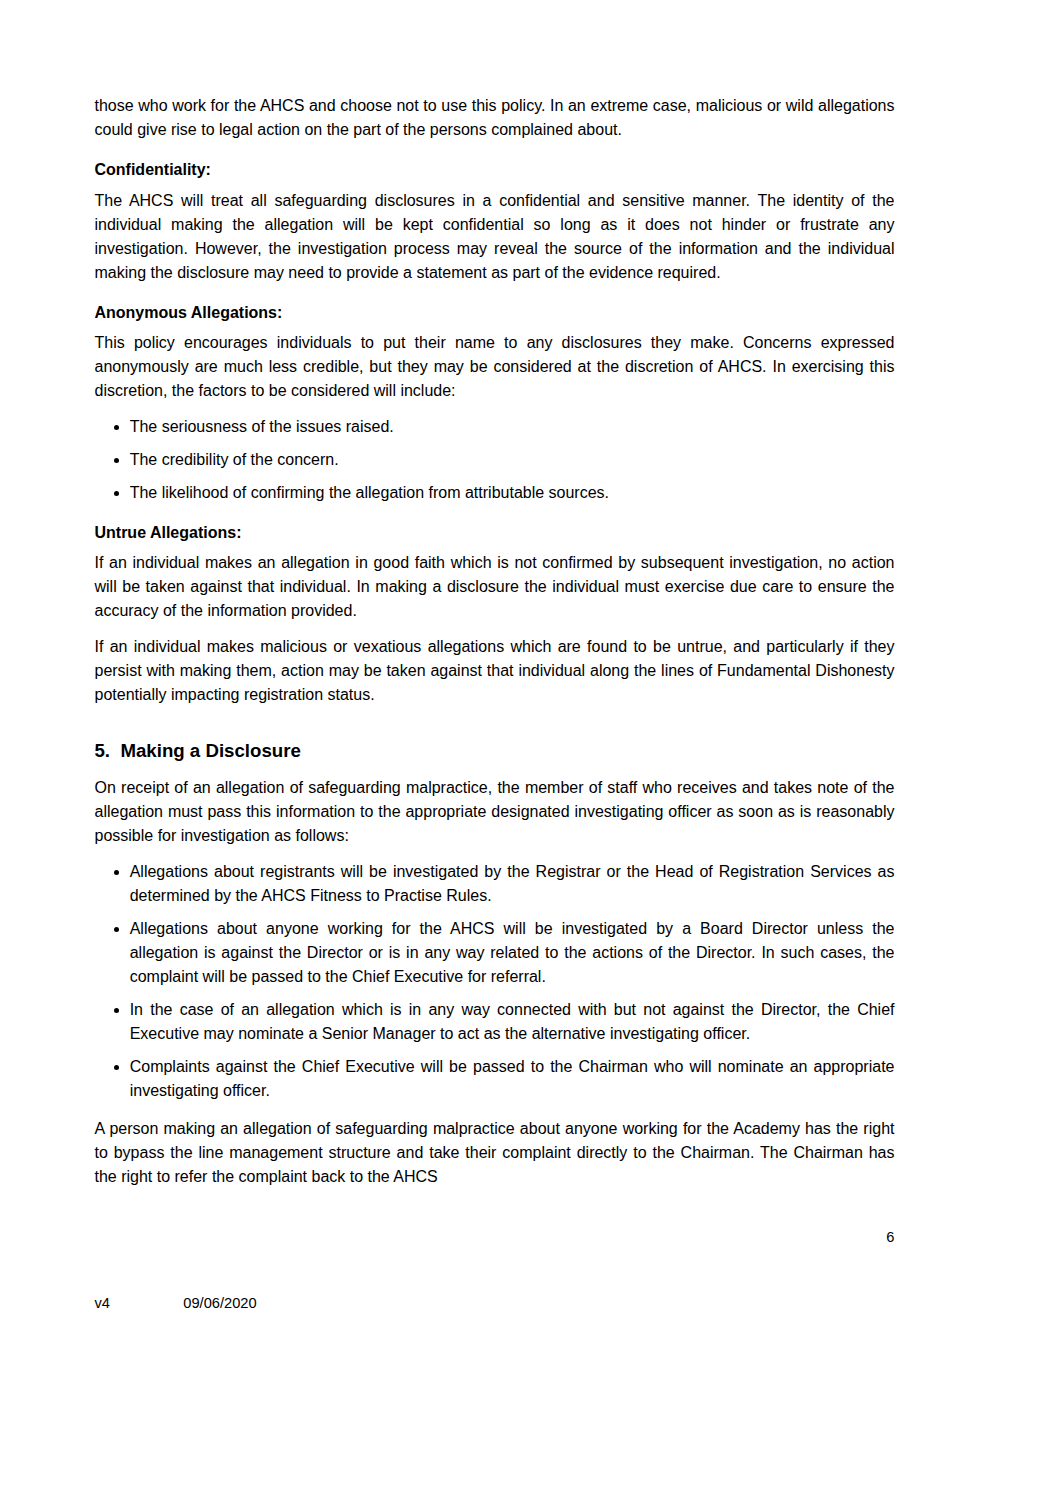those who work for the AHCS and choose not to use this policy. In an extreme case, malicious or wild allegations could give rise to legal action on the part of the persons complained about.
Confidentiality:
The AHCS will treat all safeguarding disclosures in a confidential and sensitive manner. The identity of the individual making the allegation will be kept confidential so long as it does not hinder or frustrate any investigation. However, the investigation process may reveal the source of the information and the individual making the disclosure may need to provide a statement as part of the evidence required.
Anonymous Allegations:
This policy encourages individuals to put their name to any disclosures they make. Concerns expressed anonymously are much less credible, but they may be considered at the discretion of AHCS. In exercising this discretion, the factors to be considered will include:
The seriousness of the issues raised.
The credibility of the concern.
The likelihood of confirming the allegation from attributable sources.
Untrue Allegations:
If an individual makes an allegation in good faith which is not confirmed by subsequent investigation, no action will be taken against that individual. In making a disclosure the individual must exercise due care to ensure the accuracy of the information provided.
If an individual makes malicious or vexatious allegations which are found to be untrue, and particularly if they persist with making them, action may be taken against that individual along the lines of Fundamental Dishonesty potentially impacting registration status.
5. Making a Disclosure
On receipt of an allegation of safeguarding malpractice, the member of staff who receives and takes note of the allegation must pass this information to the appropriate designated investigating officer as soon as is reasonably possible for investigation as follows:
Allegations about registrants will be investigated by the Registrar or the Head of Registration Services as determined by the AHCS Fitness to Practise Rules.
Allegations about anyone working for the AHCS will be investigated by a Board Director unless the allegation is against the Director or is in any way related to the actions of the Director. In such cases, the complaint will be passed to the Chief Executive for referral.
In the case of an allegation which is in any way connected with but not against the Director, the Chief Executive may nominate a Senior Manager to act as the alternative investigating officer.
Complaints against the Chief Executive will be passed to the Chairman who will nominate an appropriate investigating officer.
A person making an allegation of safeguarding malpractice about anyone working for the Academy has the right to bypass the line management structure and take their complaint directly to the Chairman. The Chairman has the right to refer the complaint back to the AHCS
6
v4 09/06/2020